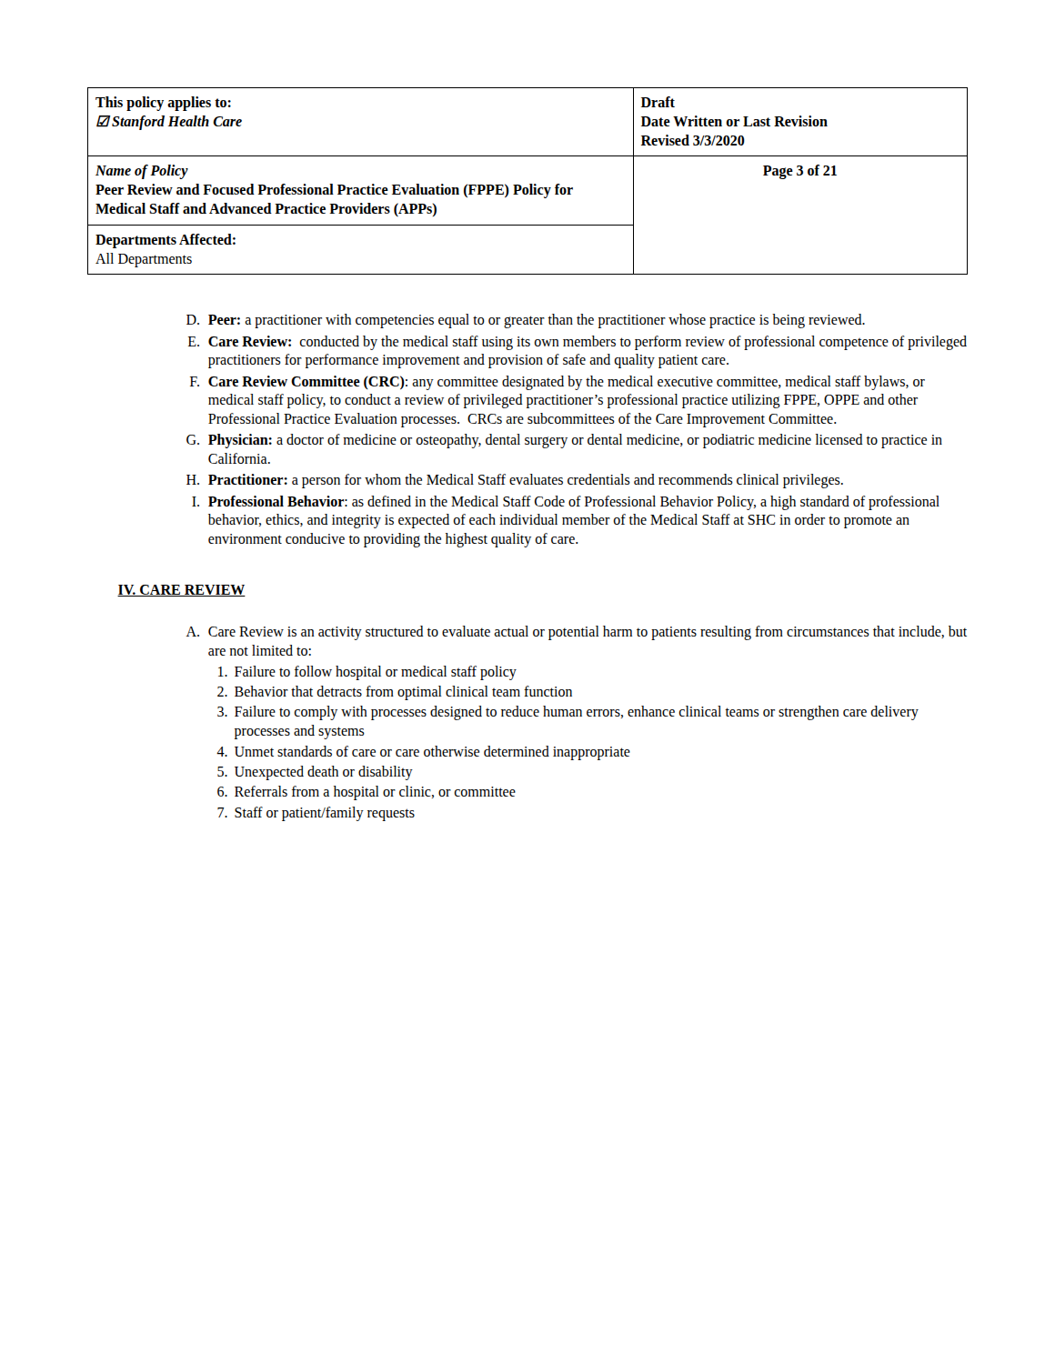| This policy applies to: ☑ Stanford Health Care | Draft Date Written or Last Revision Revised 3/3/2020 |
| Name of Policy Peer Review and Focused Professional Practice Evaluation (FPPE) Policy for Medical Staff and Advanced Practice Providers (APPs) | Page 3 of 21 |
| Departments Affected: All Departments |
Peer: a practitioner with competencies equal to or greater than the practitioner whose practice is being reviewed.
Care Review: conducted by the medical staff using its own members to perform review of professional competence of privileged practitioners for performance improvement and provision of safe and quality patient care.
Care Review Committee (CRC): any committee designated by the medical executive committee, medical staff bylaws, or medical staff policy, to conduct a review of privileged practitioner’s professional practice utilizing FPPE, OPPE and other Professional Practice Evaluation processes. CRCs are subcommittees of the Care Improvement Committee.
Physician: a doctor of medicine or osteopathy, dental surgery or dental medicine, or podiatric medicine licensed to practice in California.
Practitioner: a person for whom the Medical Staff evaluates credentials and recommends clinical privileges.
Professional Behavior: as defined in the Medical Staff Code of Professional Behavior Policy, a high standard of professional behavior, ethics, and integrity is expected of each individual member of the Medical Staff at SHC in order to promote an environment conducive to providing the highest quality of care.
IV. CARE REVIEW
Care Review is an activity structured to evaluate actual or potential harm to patients resulting from circumstances that include, but are not limited to:
Failure to follow hospital or medical staff policy
Behavior that detracts from optimal clinical team function
Failure to comply with processes designed to reduce human errors, enhance clinical teams or strengthen care delivery processes and systems
Unmet standards of care or care otherwise determined inappropriate
Unexpected death or disability
Referrals from a hospital or clinic, or committee
Staff or patient/family requests